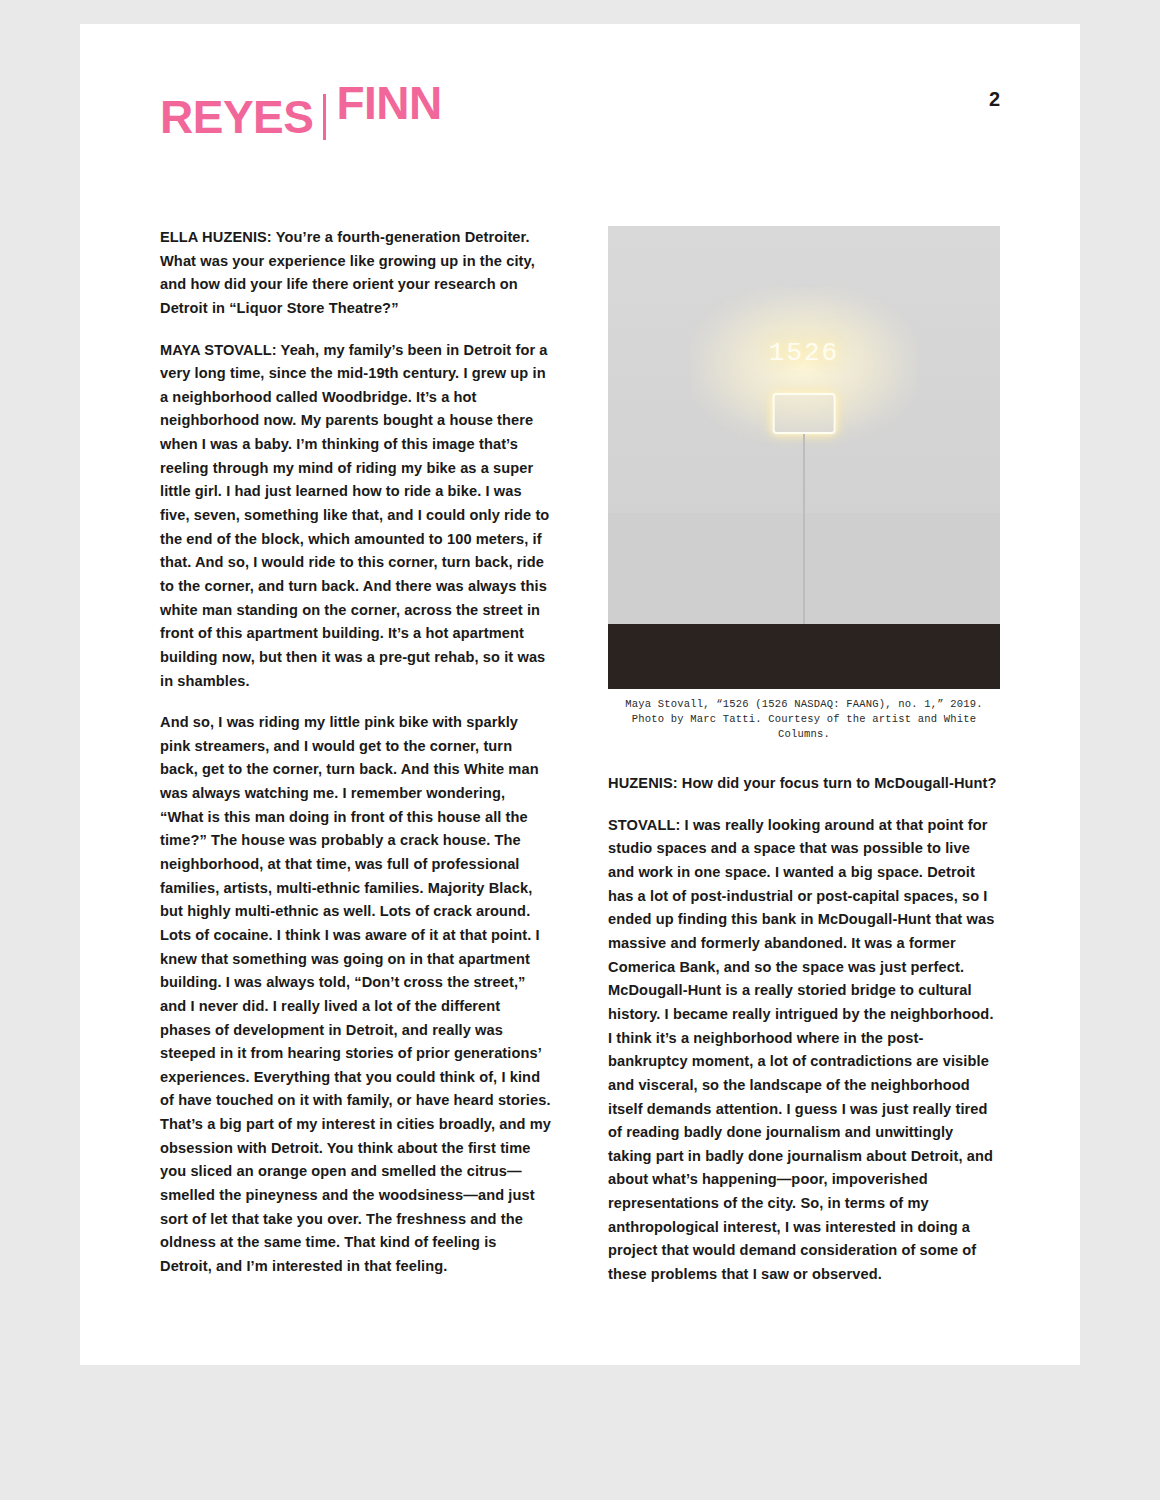REYES FINN
2
ELLA HUZENIS: You’re a fourth-generation Detroiter. What was your experience like growing up in the city, and how did your life there orient your research on Detroit in “Liquor Store Theatre?”
MAYA STOVALL: Yeah, my family’s been in Detroit for a very long time, since the mid-19th century. I grew up in a neighborhood called Woodbridge. It’s a hot neighborhood now. My parents bought a house there when I was a baby. I’m thinking of this image that’s reeling through my mind of riding my bike as a super little girl. I had just learned how to ride a bike. I was five, seven, something like that, and I could only ride to the end of the block, which amounted to 100 meters, if that. And so, I would ride to this corner, turn back, ride to the corner, and turn back. And there was always this white man standing on the corner, across the street in front of this apartment building. It’s a hot apartment building now, but then it was a pre-gut rehab, so it was in shambles.
And so, I was riding my little pink bike with sparkly pink streamers, and I would get to the corner, turn back, get to the corner, turn back. And this White man was always watching me. I remember wondering, “What is this man doing in front of this house all the time?” The house was probably a crack house. The neighborhood, at that time, was full of professional families, artists, multi-ethnic families. Majority Black, but highly multi-ethnic as well. Lots of crack around. Lots of cocaine. I think I was aware of it at that point. I knew that something was going on in that apartment building. I was always told, “Don’t cross the street,” and I never did. I really lived a lot of the different phases of development in Detroit, and really was steeped in it from hearing stories of prior generations’ experiences. Everything that you could think of, I kind of have touched on it with family, or have heard stories. That’s a big part of my interest in cities broadly, and my obsession with Detroit. You think about the first time you sliced an orange open and smelled the citrus—smelled the pineyness and the woodsiness—and just sort of let that take you over. The freshness and the oldness at the same time. That kind of feeling is Detroit, and I’m interested in that feeling.
1526
Maya Stovall, “1526 (1526 NASDAQ: FAANG), no. 1,” 2019. Photo by Marc Tatti. Courtesy of the artist and White Columns.
HUZENIS: How did your focus turn to McDougall-Hunt?
STOVALL: I was really looking around at that point for studio spaces and a space that was possible to live and work in one space. I wanted a big space. Detroit has a lot of post-industrial or post-capital spaces, so I ended up finding this bank in McDougall-Hunt that was massive and formerly abandoned. It was a former Comerica Bank, and so the space was just perfect. McDougall-Hunt is a really storied bridge to cultural history. I became really intrigued by the neighborhood. I think it’s a neighborhood where in the post-bankruptcy moment, a lot of contradictions are visible and visceral, so the landscape of the neighborhood itself demands attention. I guess I was just really tired of reading badly done journalism and unwittingly taking part in badly done journalism about Detroit, and about what’s happening—poor, impoverished representations of the city. So, in terms of my anthropological interest, I was interested in doing a project that would demand consideration of some of these problems that I saw or observed.